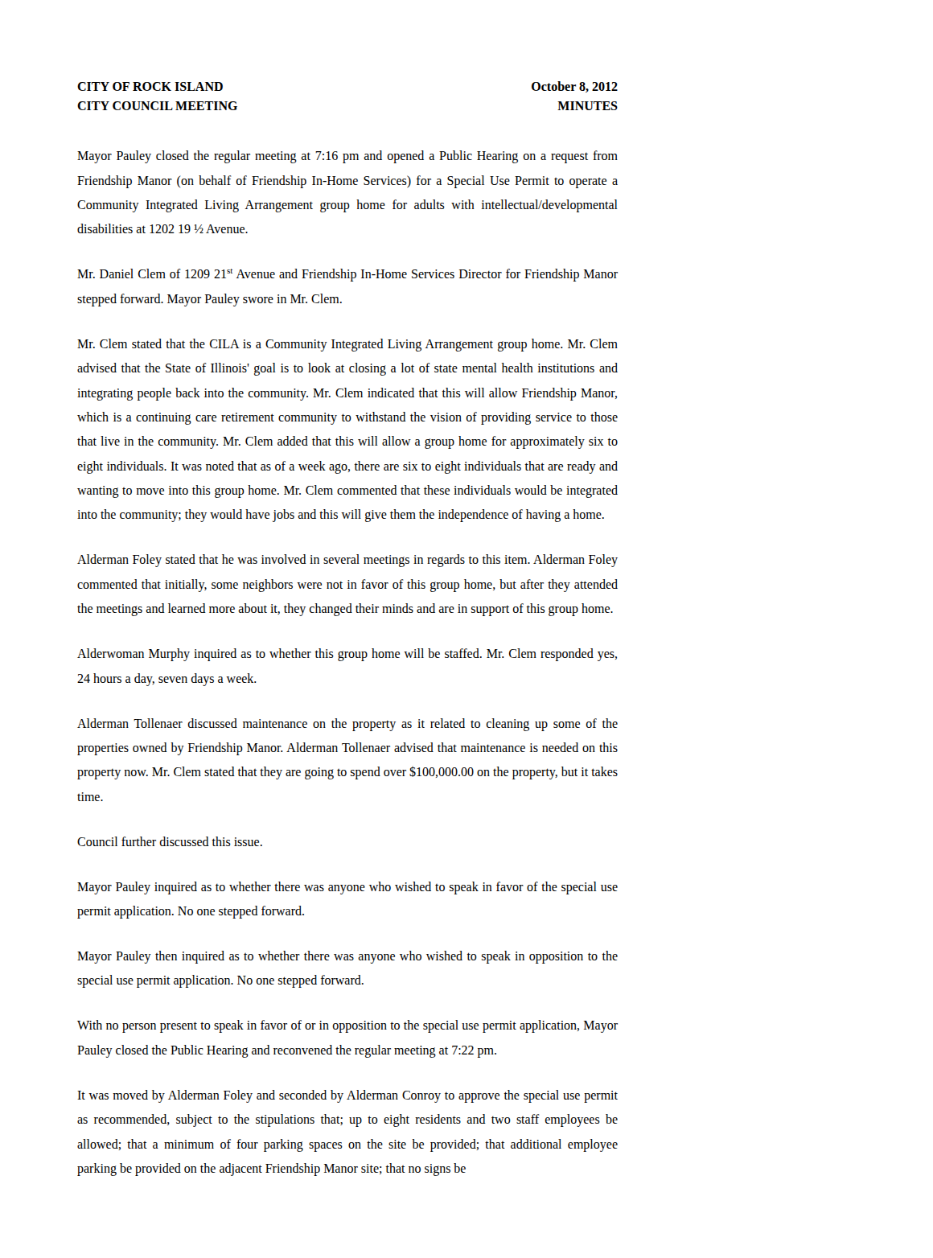CITY OF ROCK ISLAND
CITY COUNCIL MEETING
October 8, 2012
MINUTES
Mayor Pauley closed the regular meeting at 7:16 pm and opened a Public Hearing on a request from Friendship Manor (on behalf of Friendship In-Home Services) for a Special Use Permit to operate a Community Integrated Living Arrangement group home for adults with intellectual/developmental disabilities at 1202 19 ½ Avenue.
Mr. Daniel Clem of 1209 21st Avenue and Friendship In-Home Services Director for Friendship Manor stepped forward. Mayor Pauley swore in Mr. Clem.
Mr. Clem stated that the CILA is a Community Integrated Living Arrangement group home. Mr. Clem advised that the State of Illinois' goal is to look at closing a lot of state mental health institutions and integrating people back into the community. Mr. Clem indicated that this will allow Friendship Manor, which is a continuing care retirement community to withstand the vision of providing service to those that live in the community. Mr. Clem added that this will allow a group home for approximately six to eight individuals. It was noted that as of a week ago, there are six to eight individuals that are ready and wanting to move into this group home. Mr. Clem commented that these individuals would be integrated into the community; they would have jobs and this will give them the independence of having a home.
Alderman Foley stated that he was involved in several meetings in regards to this item. Alderman Foley commented that initially, some neighbors were not in favor of this group home, but after they attended the meetings and learned more about it, they changed their minds and are in support of this group home.
Alderwoman Murphy inquired as to whether this group home will be staffed. Mr. Clem responded yes, 24 hours a day, seven days a week.
Alderman Tollenaer discussed maintenance on the property as it related to cleaning up some of the properties owned by Friendship Manor. Alderman Tollenaer advised that maintenance is needed on this property now. Mr. Clem stated that they are going to spend over $100,000.00 on the property, but it takes time.
Council further discussed this issue.
Mayor Pauley inquired as to whether there was anyone who wished to speak in favor of the special use permit application. No one stepped forward.
Mayor Pauley then inquired as to whether there was anyone who wished to speak in opposition to the special use permit application. No one stepped forward.
With no person present to speak in favor of or in opposition to the special use permit application, Mayor Pauley closed the Public Hearing and reconvened the regular meeting at 7:22 pm.
It was moved by Alderman Foley and seconded by Alderman Conroy to approve the special use permit as recommended, subject to the stipulations that; up to eight residents and two staff employees be allowed; that a minimum of four parking spaces on the site be provided; that additional employee parking be provided on the adjacent Friendship Manor site; that no signs be